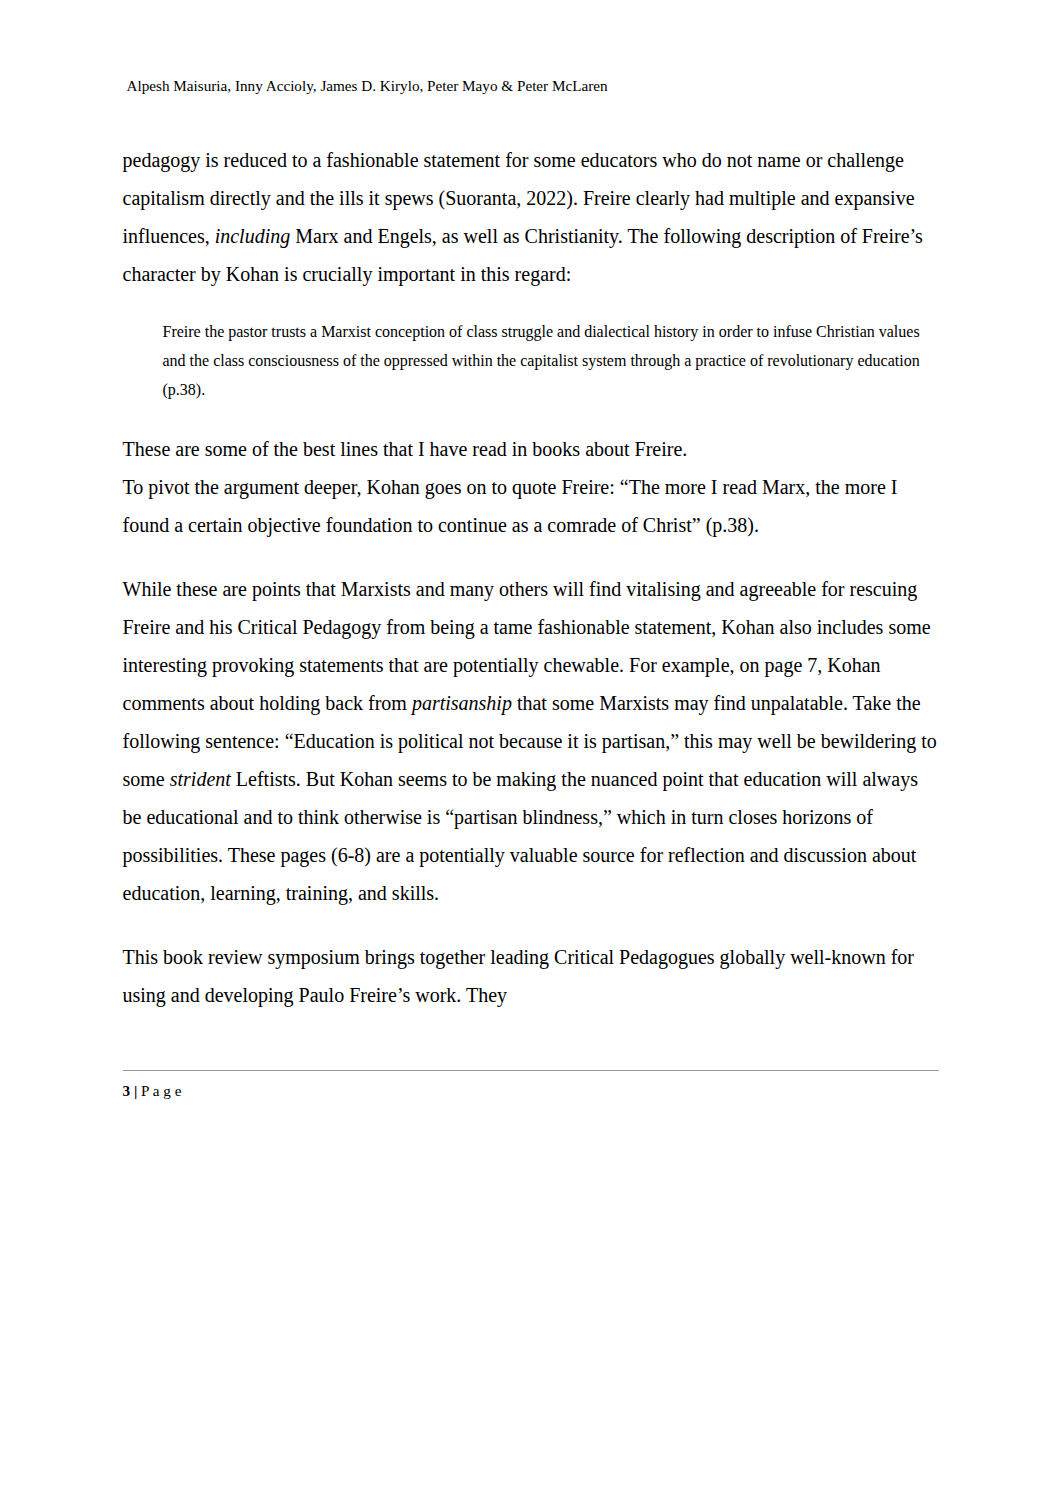Alpesh Maisuria, Inny Accioly, James D. Kirylo, Peter Mayo & Peter McLaren
pedagogy is reduced to a fashionable statement for some educators who do not name or challenge capitalism directly and the ills it spews (Suoranta, 2022). Freire clearly had multiple and expansive influences, including Marx and Engels, as well as Christianity. The following description of Freire’s character by Kohan is crucially important in this regard:
Freire the pastor trusts a Marxist conception of class struggle and dialectical history in order to infuse Christian values and the class consciousness of the oppressed within the capitalist system through a practice of revolutionary education (p.38).
These are some of the best lines that I have read in books about Freire.
To pivot the argument deeper, Kohan goes on to quote Freire: “The more I read Marx, the more I found a certain objective foundation to continue as a comrade of Christ” (p.38).
While these are points that Marxists and many others will find vitalising and agreeable for rescuing Freire and his Critical Pedagogy from being a tame fashionable statement, Kohan also includes some interesting provoking statements that are potentially chewable. For example, on page 7, Kohan comments about holding back from partisanship that some Marxists may find unpalatable. Take the following sentence: “Education is political not because it is partisan,” this may well be bewildering to some strident Leftists. But Kohan seems to be making the nuanced point that education will always be educational and to think otherwise is “partisan blindness,” which in turn closes horizons of possibilities. These pages (6-8) are a potentially valuable source for reflection and discussion about education, learning, training, and skills.
This book review symposium brings together leading Critical Pedagogues globally well-known for using and developing Paulo Freire’s work. They
3 | P a g e